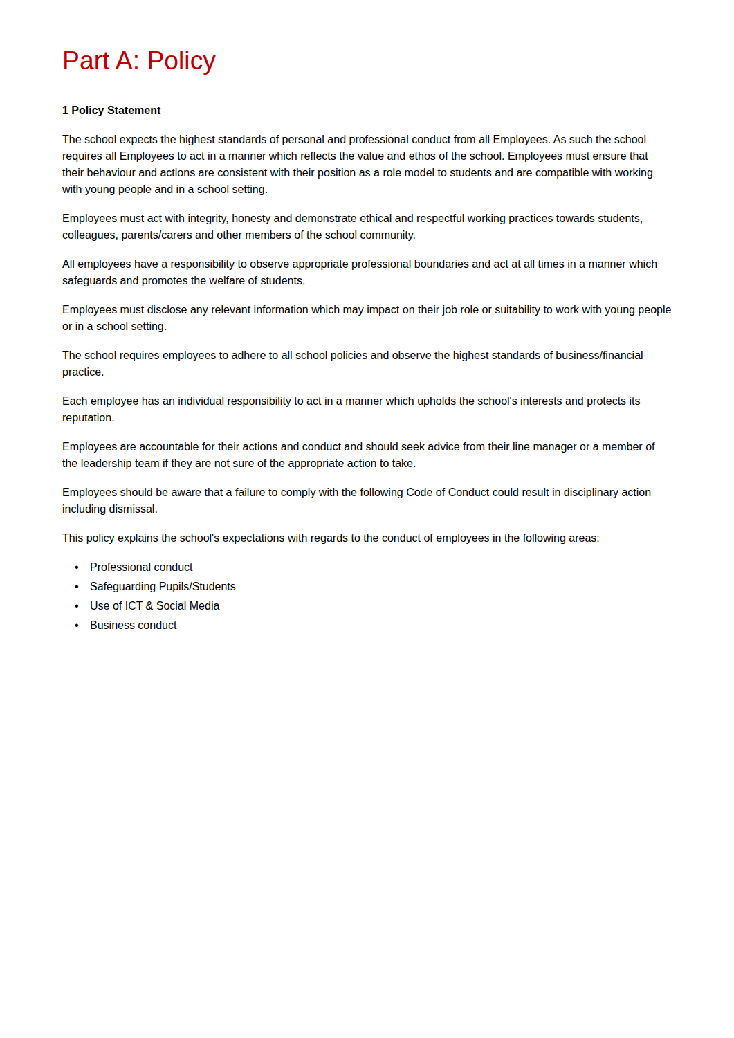Part A: Policy
1 Policy Statement
The school expects the highest standards of personal and professional conduct from all Employees. As such the school requires all Employees to act in a manner which reflects the value and ethos of the school. Employees must ensure that their behaviour and actions are consistent with their position as a role model to students and are compatible with working with young people and in a school setting.
Employees must act with integrity, honesty and demonstrate ethical and respectful working practices towards students, colleagues, parents/carers and other members of the school community.
All employees have a responsibility to observe appropriate professional boundaries and act at all times in a manner which safeguards and promotes the welfare of students.
Employees must disclose any relevant information which may impact on their job role or suitability to work with young people or in a school setting.
The school requires employees to adhere to all school policies and observe the highest standards of business/financial practice.
Each employee has an individual responsibility to act in a manner which upholds the school's interests and protects its reputation.
Employees are accountable for their actions and conduct and should seek advice from their line manager or a member of the leadership team if they are not sure of the appropriate action to take.
Employees should be aware that a failure to comply with the following Code of Conduct could result in disciplinary action including dismissal.
This policy explains the school's expectations with regards to the conduct of employees in the following areas:
Professional conduct
Safeguarding Pupils/Students
Use of ICT & Social Media
Business conduct